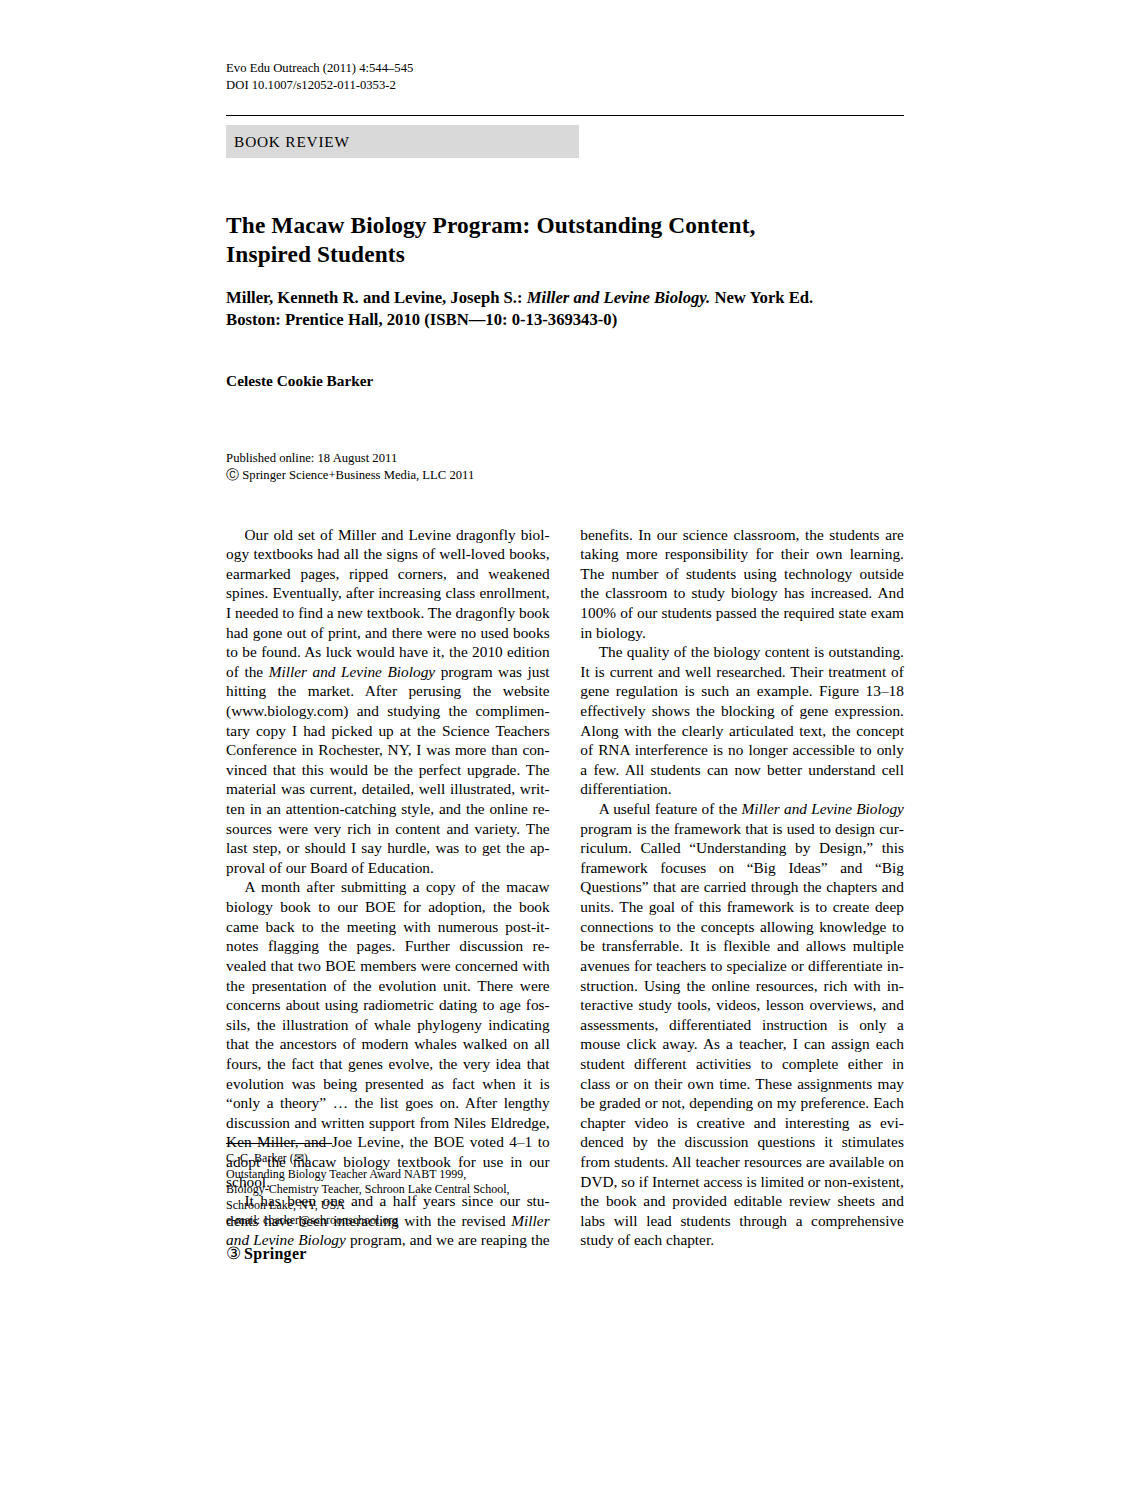Evo Edu Outreach (2011) 4:544–545
DOI 10.1007/s12052-011-0353-2
BOOK REVIEW
The Macaw Biology Program: Outstanding Content,
Inspired Students
Miller, Kenneth R. and Levine, Joseph S.: Miller and Levine Biology. New York Ed.
Boston: Prentice Hall, 2010 (ISBN—10: 0-13-369343-0)
Celeste Cookie Barker
Published online: 18 August 2011
Ⓒ Springer Science+Business Media, LLC 2011
Our old set of Miller and Levine dragonfly biology textbooks had all the signs of well-loved books, earmarked pages, ripped corners, and weakened spines. Eventually, after increasing class enrollment, I needed to find a new textbook. The dragonfly book had gone out of print, and there were no used books to be found. As luck would have it, the 2010 edition of the Miller and Levine Biology program was just hitting the market. After perusing the website (www.biology.com) and studying the complimentary copy I had picked up at the Science Teachers Conference in Rochester, NY, I was more than convinced that this would be the perfect upgrade. The material was current, detailed, well illustrated, written in an attention-catching style, and the online resources were very rich in content and variety. The last step, or should I say hurdle, was to get the approval of our Board of Education.
A month after submitting a copy of the macaw biology book to our BOE for adoption, the book came back to the meeting with numerous post-it-notes flagging the pages. Further discussion revealed that two BOE members were concerned with the presentation of the evolution unit. There were concerns about using radiometric dating to age fossils, the illustration of whale phylogeny indicating that the ancestors of modern whales walked on all fours, the fact that genes evolve, the very idea that evolution was being presented as fact when it is “only a theory” … the list goes on. After lengthy discussion and written support from Niles Eldredge, Ken Miller, and Joe Levine, the BOE voted 4–1 to adopt the macaw biology textbook for use in our school.
It has been one and a half years since our students have been interacting with the revised Miller and Levine Biology program, and we are reaping the benefits. In our science classroom, the students are taking more responsibility for their own learning. The number of students using technology outside the classroom to study biology has increased. And 100% of our students passed the required state exam in biology.
The quality of the biology content is outstanding. It is current and well researched. Their treatment of gene regulation is such an example. Figure 13–18 effectively shows the blocking of gene expression. Along with the clearly articulated text, the concept of RNA interference is no longer accessible to only a few. All students can now better understand cell differentiation.
A useful feature of the Miller and Levine Biology program is the framework that is used to design curriculum. Called “Understanding by Design,” this framework focuses on “Big Ideas” and “Big Questions” that are carried through the chapters and units. The goal of this framework is to create deep connections to the concepts allowing knowledge to be transferrable. It is flexible and allows multiple avenues for teachers to specialize or differentiate instruction. Using the online resources, rich with interactive study tools, videos, lesson overviews, and assessments, differentiated instruction is only a mouse click away. As a teacher, I can assign each student different activities to complete either in class or on their own time. These assignments may be graded or not, depending on my preference. Each chapter video is creative and interesting as evidenced by the discussion questions it stimulates from students. All teacher resources are available on DVD, so if Internet access is limited or non-existent, the book and provided editable review sheets and labs will lead students through a comprehensive study of each chapter.
C. C. Barker (✉)
Outstanding Biology Teacher Award NABT 1999,
Biology-Chemistry Teacher, Schroon Lake Central School,
Schroon Lake, NY, USA
e-mail: cbarker@schroonschool.org
③ Springer